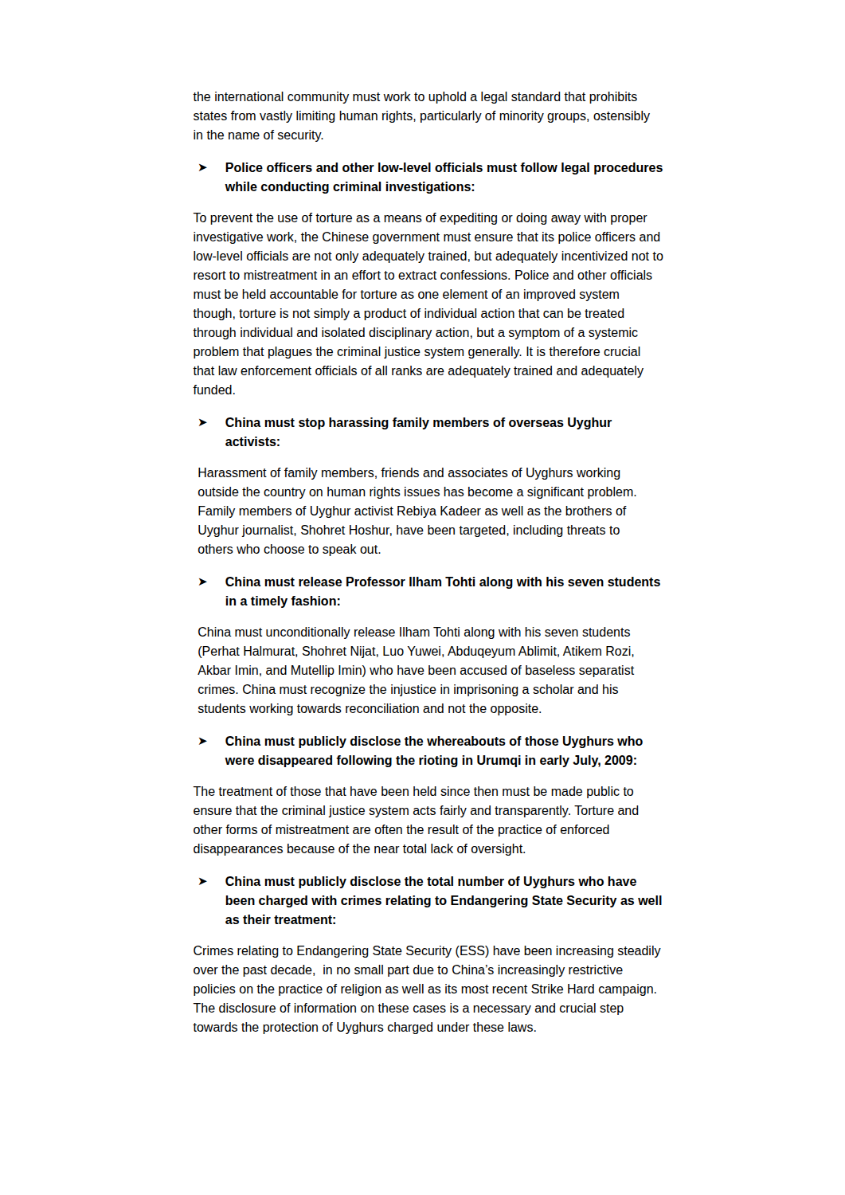the international community must work to uphold a legal standard that prohibits states from vastly limiting human rights, particularly of minority groups, ostensibly in the name of security.
Police officers and other low-level officials must follow legal procedures while conducting criminal investigations:
To prevent the use of torture as a means of expediting or doing away with proper investigative work, the Chinese government must ensure that its police officers and low-level officials are not only adequately trained, but adequately incentivized not to resort to mistreatment in an effort to extract confessions. Police and other officials must be held accountable for torture as one element of an improved system though, torture is not simply a product of individual action that can be treated through individual and isolated disciplinary action, but a symptom of a systemic problem that plagues the criminal justice system generally. It is therefore crucial that law enforcement officials of all ranks are adequately trained and adequately funded.
China must stop harassing family members of overseas Uyghur activists:
Harassment of family members, friends and associates of Uyghurs working outside the country on human rights issues has become a significant problem. Family members of Uyghur activist Rebiya Kadeer as well as the brothers of Uyghur journalist, Shohret Hoshur, have been targeted, including threats to others who choose to speak out.
China must release Professor Ilham Tohti along with his seven students in a timely fashion:
China must unconditionally release Ilham Tohti along with his seven students (Perhat Halmurat, Shohret Nijat, Luo Yuwei, Abduqeyum Ablimit, Atikem Rozi, Akbar Imin, and Mutellip Imin) who have been accused of baseless separatist crimes. China must recognize the injustice in imprisoning a scholar and his students working towards reconciliation and not the opposite.
China must publicly disclose the whereabouts of those Uyghurs who were disappeared following the rioting in Urumqi in early July, 2009:
The treatment of those that have been held since then must be made public to ensure that the criminal justice system acts fairly and transparently. Torture and other forms of mistreatment are often the result of the practice of enforced disappearances because of the near total lack of oversight.
China must publicly disclose the total number of Uyghurs who have been charged with crimes relating to Endangering State Security as well as their treatment:
Crimes relating to Endangering State Security (ESS) have been increasing steadily over the past decade, in no small part due to China’s increasingly restrictive policies on the practice of religion as well as its most recent Strike Hard campaign. The disclosure of information on these cases is a necessary and crucial step towards the protection of Uyghurs charged under these laws.